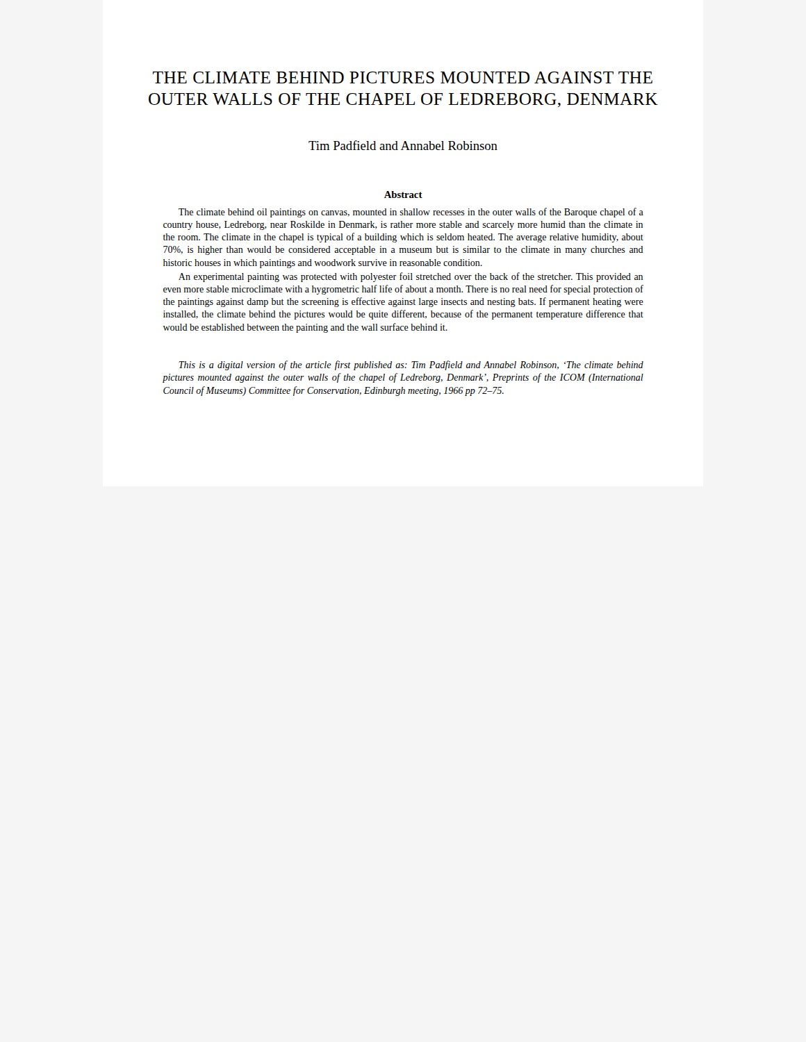THE CLIMATE BEHIND PICTURES MOUNTED AGAINST THE
OUTER WALLS OF THE CHAPEL OF LEDREBORG, DENMARK
Tim Padfield and Annabel Robinson
Abstract
The climate behind oil paintings on canvas, mounted in shallow recesses in the outer walls of the Baroque chapel of a country house, Ledreborg, near Roskilde in Denmark, is rather more stable and scarcely more humid than the climate in the room. The climate in the chapel is typical of a building which is seldom heated. The average relative humidity, about 70%, is higher than would be considered acceptable in a museum but is similar to the climate in many churches and historic houses in which paintings and woodwork survive in reasonable condition.
An experimental painting was protected with polyester foil stretched over the back of the stretcher. This provided an even more stable microclimate with a hygrometric half life of about a month. There is no real need for special protection of the paintings against damp but the screening is effective against large insects and nesting bats. If permanent heating were installed, the climate behind the pictures would be quite different, because of the permanent temperature difference that would be established between the painting and the wall surface behind it.
This is a digital version of the article first published as: Tim Padfield and Annabel Robinson, ‘The climate behind pictures mounted against the outer walls of the chapel of Ledreborg, Denmark’, Preprints of the ICOM (International Council of Museums) Committee for Conservation, Edinburgh meeting, 1966 pp 72–75.